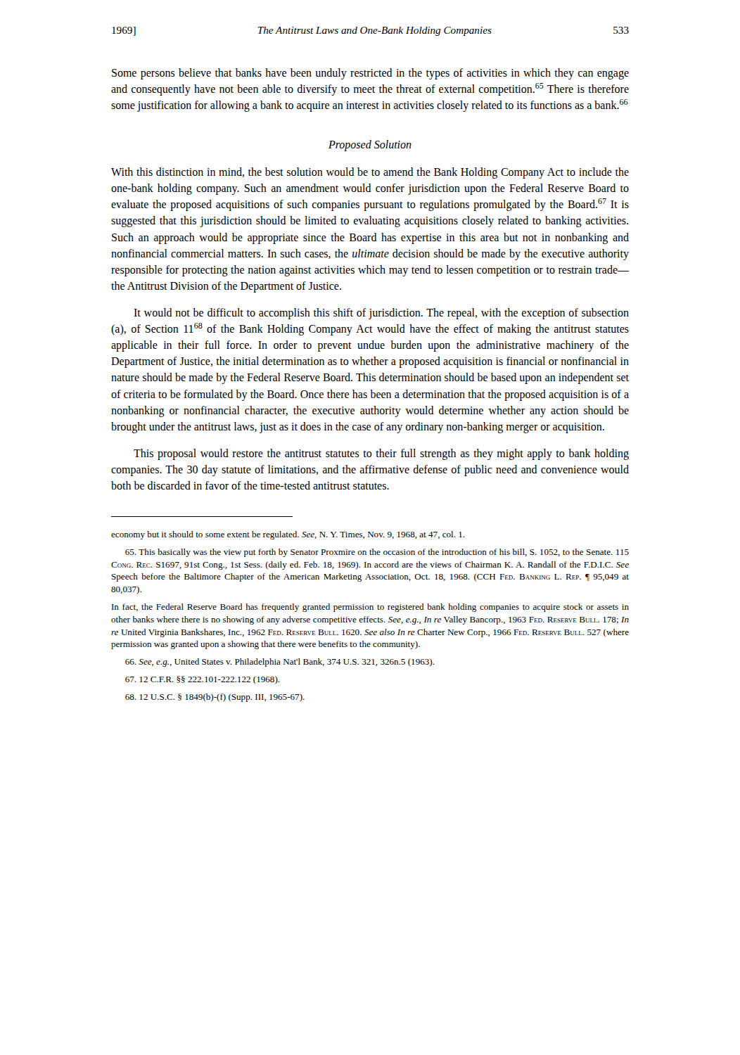1969] The Antitrust Laws and One-Bank Holding Companies 533
Some persons believe that banks have been unduly restricted in the types of activities in which they can engage and consequently have not been able to diversify to meet the threat of external competition.65 There is therefore some justification for allowing a bank to acquire an interest in activities closely related to its functions as a bank.66
Proposed Solution
With this distinction in mind, the best solution would be to amend the Bank Holding Company Act to include the one-bank holding company. Such an amendment would confer jurisdiction upon the Federal Reserve Board to evaluate the proposed acquisitions of such companies pursuant to regulations promulgated by the Board.67 It is suggested that this jurisdiction should be limited to evaluating acquisitions closely related to banking activities. Such an approach would be appropriate since the Board has expertise in this area but not in nonbanking and nonfinancial commercial matters. In such cases, the ultimate decision should be made by the executive authority responsible for protecting the nation against activities which may tend to lessen competition or to restrain trade—the Antitrust Division of the Department of Justice.
It would not be difficult to accomplish this shift of jurisdiction. The repeal, with the exception of subsection (a), of Section 1168 of the Bank Holding Company Act would have the effect of making the antitrust statutes applicable in their full force. In order to prevent undue burden upon the administrative machinery of the Department of Justice, the initial determination as to whether a proposed acquisition is financial or nonfinancial in nature should be made by the Federal Reserve Board. This determination should be based upon an independent set of criteria to be formulated by the Board. Once there has been a determination that the proposed acquisition is of a nonbanking or nonfinancial character, the executive authority would determine whether any action should be brought under the antitrust laws, just as it does in the case of any ordinary non-banking merger or acquisition.
This proposal would restore the antitrust statutes to their full strength as they might apply to bank holding companies. The 30 day statute of limitations, and the affirmative defense of public need and convenience would both be discarded in favor of the time-tested antitrust statutes.
economy but it should to some extent be regulated. See, N. Y. Times, Nov. 9, 1968, at 47, col. 1.
65. This basically was the view put forth by Senator Proxmire on the occasion of the introduction of his bill, S. 1052, to the Senate. 115 Cong. Rec. S1697, 91st Cong., 1st Sess. (daily ed. Feb. 18, 1969). In accord are the views of Chairman K. A. Randall of the F.D.I.C. See Speech before the Baltimore Chapter of the American Marketing Association, Oct. 18, 1968. (CCH Fed. Banking L. Rep. ¶ 95,049 at 80,037).
In fact, the Federal Reserve Board has frequently granted permission to registered bank holding companies to acquire stock or assets in other banks where there is no showing of any adverse competitive effects. See, e.g., In re Valley Bancorp., 1963 Fed. Reserve Bull. 178; In re United Virginia Bankshares, Inc., 1962 Fed. Reserve Bull. 1620. See also In re Charter New Corp., 1966 Fed. Reserve Bull. 527 (where permission was granted upon a showing that there were benefits to the community).
66. See, e.g., United States v. Philadelphia Nat'l Bank, 374 U.S. 321, 326n.5 (1963).
67. 12 C.F.R. §§ 222.101-222.122 (1968).
68. 12 U.S.C. § 1849(b)-(f) (Supp. III, 1965-67).